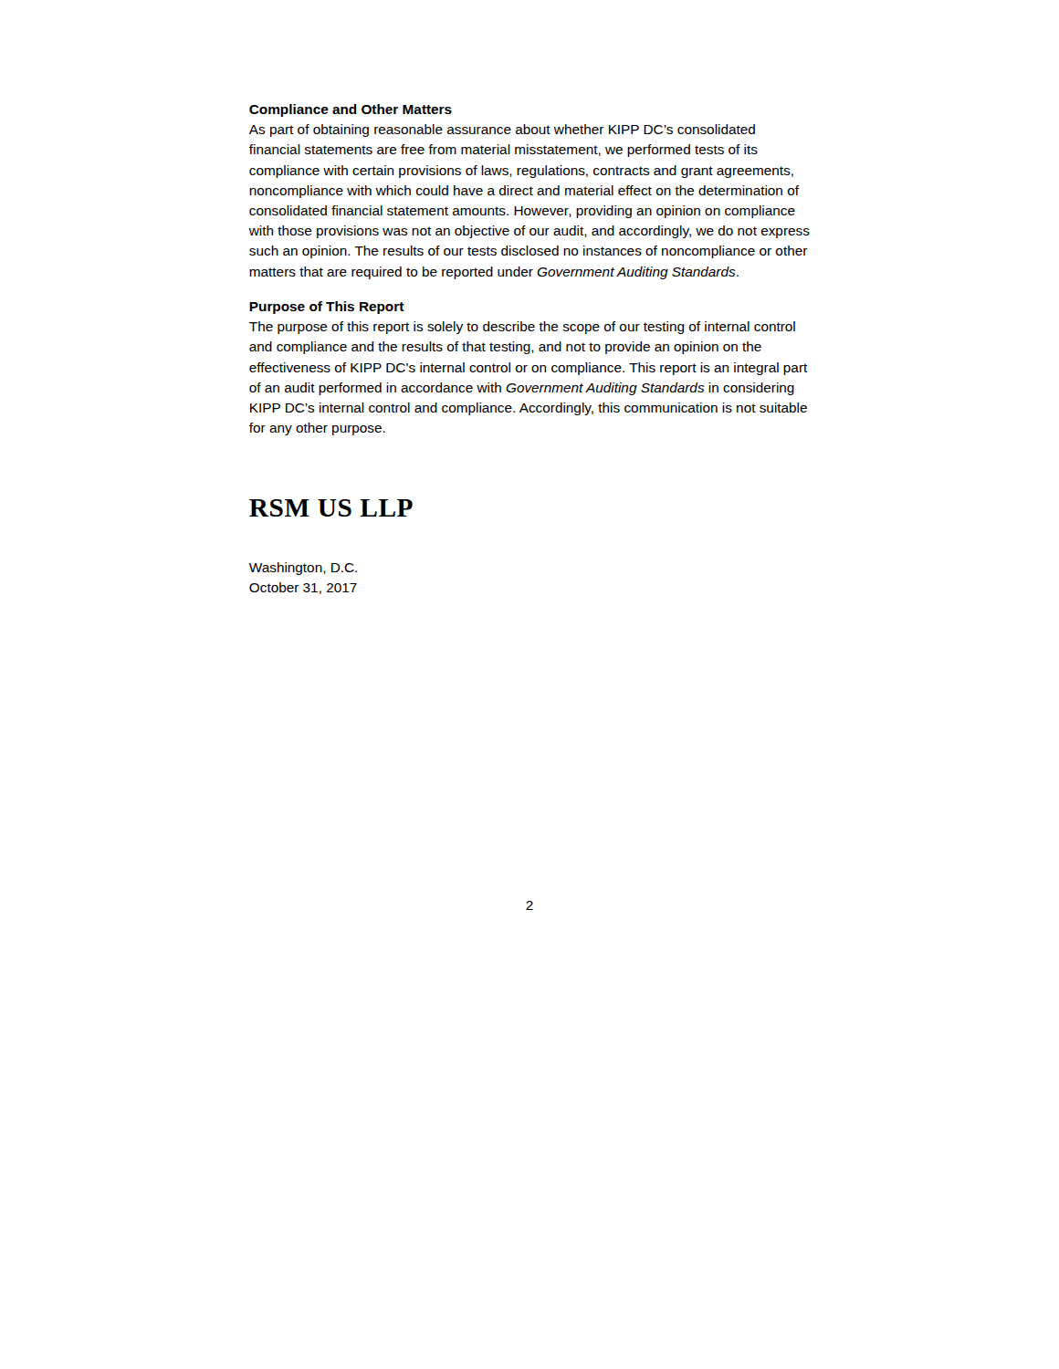Compliance and Other Matters
As part of obtaining reasonable assurance about whether KIPP DC’s consolidated financial statements are free from material misstatement, we performed tests of its compliance with certain provisions of laws, regulations, contracts and grant agreements, noncompliance with which could have a direct and material effect on the determination of consolidated financial statement amounts. However, providing an opinion on compliance with those provisions was not an objective of our audit, and accordingly, we do not express such an opinion. The results of our tests disclosed no instances of noncompliance or other matters that are required to be reported under Government Auditing Standards.
Purpose of This Report
The purpose of this report is solely to describe the scope of our testing of internal control and compliance and the results of that testing, and not to provide an opinion on the effectiveness of KIPP DC’s internal control or on compliance. This report is an integral part of an audit performed in accordance with Government Auditing Standards in considering KIPP DC’s internal control and compliance. Accordingly, this communication is not suitable for any other purpose.
RSM US LLP
Washington, D.C.
October 31, 2017
2